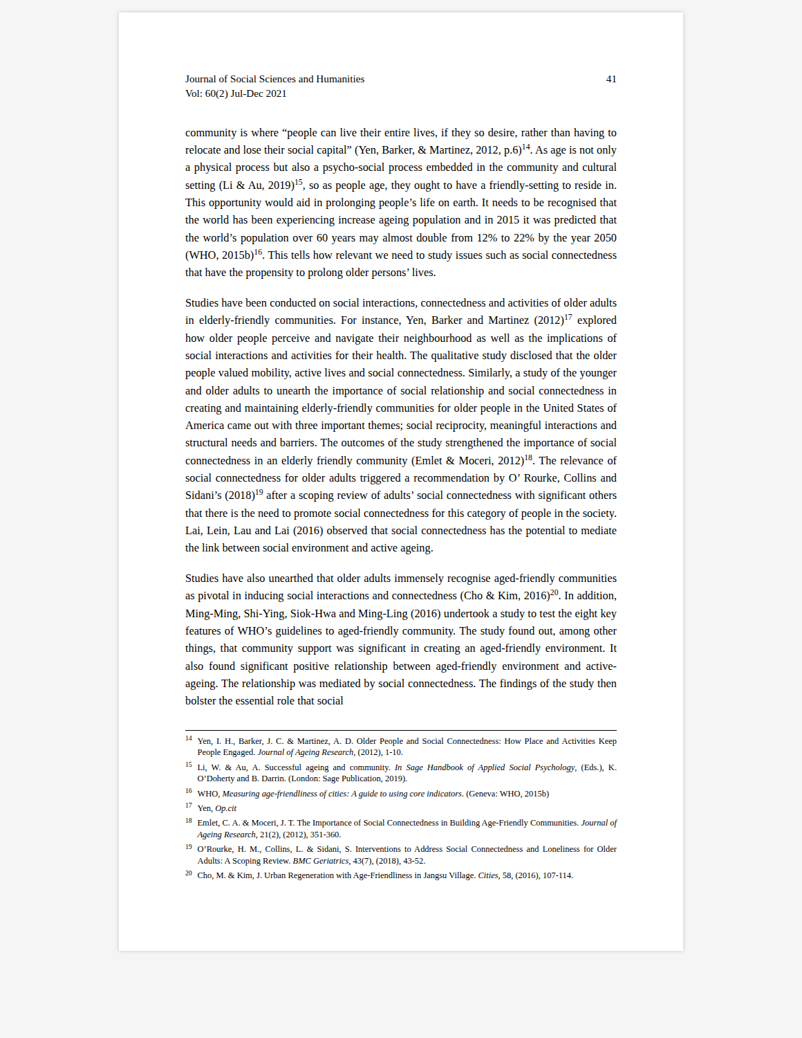Journal of Social Sciences and Humanities
Vol: 60(2) Jul-Dec 2021
41
community is where “people can live their entire lives, if they so desire, rather than having to relocate and lose their social capital” (Yen, Barker, & Martinez, 2012, p.6)14. As age is not only a physical process but also a psycho-social process embedded in the community and cultural setting (Li & Au, 2019)15, so as people age, they ought to have a friendly-setting to reside in. This opportunity would aid in prolonging people’s life on earth. It needs to be recognised that the world has been experiencing increase ageing population and in 2015 it was predicted that the world’s population over 60 years may almost double from 12% to 22% by the year 2050 (WHO, 2015b)16. This tells how relevant we need to study issues such as social connectedness that have the propensity to prolong older persons’ lives.
Studies have been conducted on social interactions, connectedness and activities of older adults in elderly-friendly communities. For instance, Yen, Barker and Martinez (2012)17 explored how older people perceive and navigate their neighbourhood as well as the implications of social interactions and activities for their health. The qualitative study disclosed that the older people valued mobility, active lives and social connectedness. Similarly, a study of the younger and older adults to unearth the importance of social relationship and social connectedness in creating and maintaining elderly-friendly communities for older people in the United States of America came out with three important themes; social reciprocity, meaningful interactions and structural needs and barriers. The outcomes of the study strengthened the importance of social connectedness in an elderly friendly community (Emlet & Moceri, 2012)18. The relevance of social connectedness for older adults triggered a recommendation by O’ Rourke, Collins and Sidani’s (2018)19 after a scoping review of adults’ social connectedness with significant others that there is the need to promote social connectedness for this category of people in the society. Lai, Lein, Lau and Lai (2016) observed that social connectedness has the potential to mediate the link between social environment and active ageing.
Studies have also unearthed that older adults immensely recognise aged-friendly communities as pivotal in inducing social interactions and connectedness (Cho & Kim, 2016)20. In addition, Ming-Ming, Shi-Ying, Siok-Hwa and Ming-Ling (2016) undertook a study to test the eight key features of WHO’s guidelines to aged-friendly community. The study found out, among other things, that community support was significant in creating an aged-friendly environment. It also found significant positive relationship between aged-friendly environment and active-ageing. The relationship was mediated by social connectedness. The findings of the study then bolster the essential role that social
Yen, I. H., Barker, J. C. & Martinez, A. D. Older People and Social Connectedness: How Place and Activities Keep People Engaged. Journal of Ageing Research, (2012), 1-10.
Li, W. & Au, A. Successful ageing and community. In Sage Handbook of Applied Social Psychology, (Eds.), K. O’Doherty and B. Darrin. (London: Sage Publication, 2019).
WHO, Measuring age-friendliness of cities: A guide to using core indicators. (Geneva: WHO, 2015b)
Yen, Op.cit
Emlet, C. A. & Moceri, J. T. The Importance of Social Connectedness in Building Age-Friendly Communities. Journal of Ageing Research, 21(2), (2012), 351-360.
O’Rourke, H. M., Collins, L. & Sidani, S. Interventions to Address Social Connectedness and Loneliness for Older Adults: A Scoping Review. BMC Geriatrics, 43(7), (2018), 43-52.
Cho, M. & Kim, J. Urban Regeneration with Age-Friendliness in Jangsu Village. Cities, 58, (2016), 107-114.